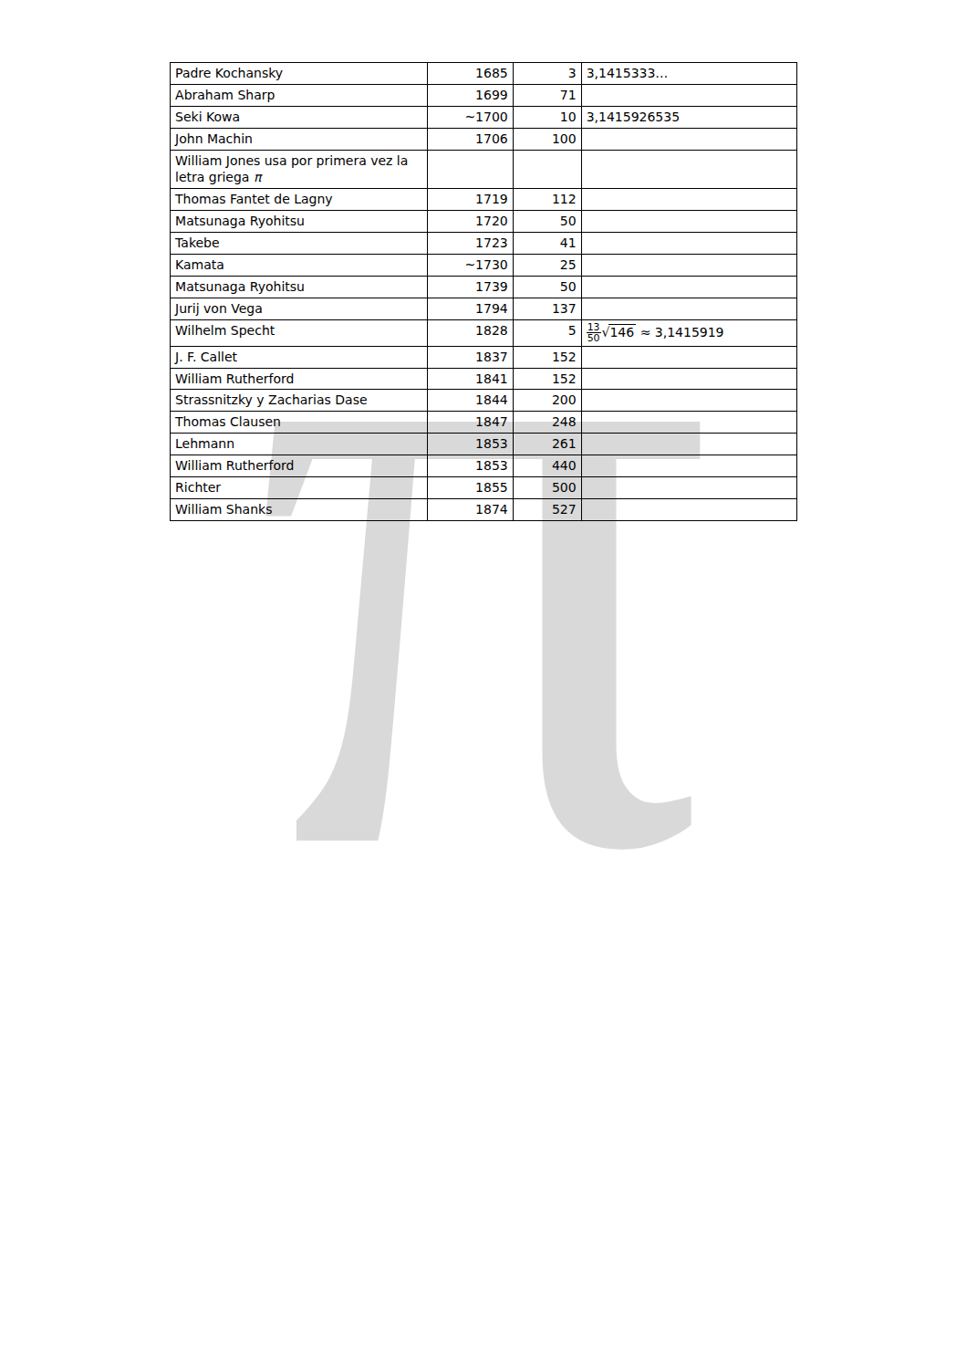π
| Padre Kochansky | 1685 | 3 | 3,1415333… |
| Abraham Sharp | 1699 | 71 | |
| Seki Kowa | ~1700 | 10 | 3,1415926535 |
| John Machin | 1706 | 100 | |
| William Jones usa por primera vez la letra griega π | | | |
| Thomas Fantet de Lagny | 1719 | 112 | |
| Matsunaga Ryohitsu | 1720 | 50 | |
| Takebe | 1723 | 41 | |
| Kamata | ~1730 | 25 | |
| Matsunaga Ryohitsu | 1739 | 50 | |
| Jurij von Vega | 1794 | 137 | |
| Wilhelm Specht | 1828 | 5 | 13 50 √ 146 ≈ 3,1415919 |
| J. F. Callet | 1837 | 152 | |
| William Rutherford | 1841 | 152 | |
| Strassnitzky y Zacharias Dase | 1844 | 200 | |
| Thomas Clausen | 1847 | 248 | |
| Lehmann | 1853 | 261 | |
| William Rutherford | 1853 | 440 | |
| Richter | 1855 | 500 | |
| William Shanks | 1874 | 527 | |